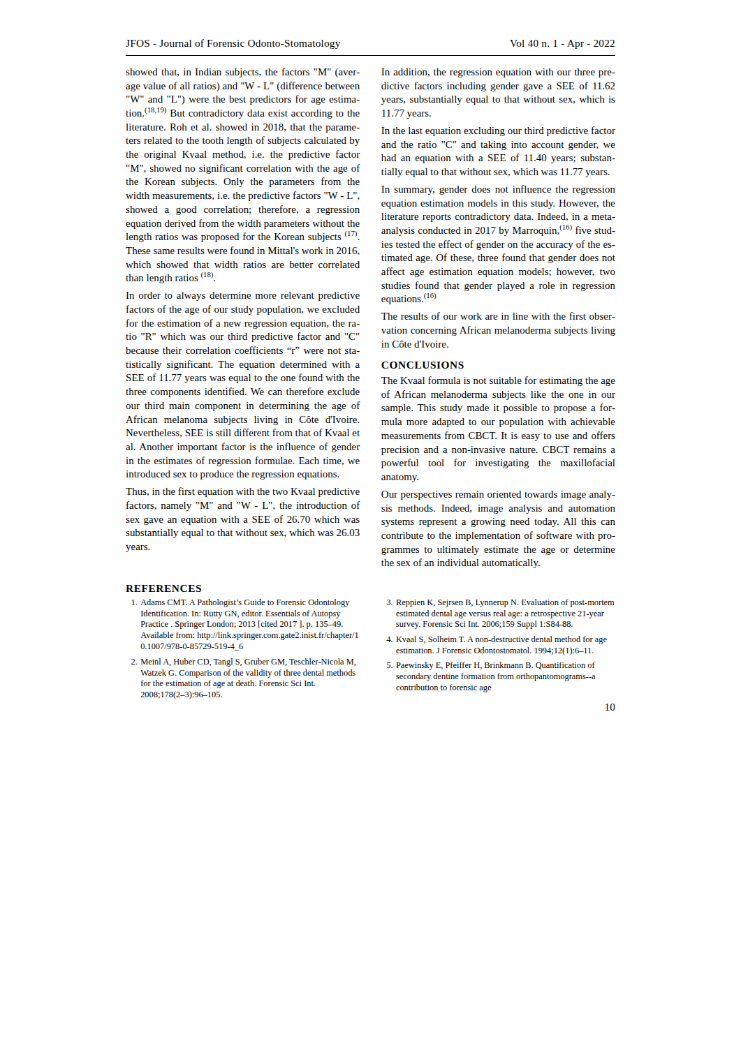JFOS - Journal of Forensic Odonto-Stomatology
Vol 40 n. 1 - Apr - 2022
showed that, in Indian subjects, the factors "M" (average value of all ratios) and "W - L" (difference between "W" and "L") were the best predictors for age estimation.(18,19) But contradictory data exist according to the literature. Roh et al. showed in 2018, that the parameters related to the tooth length of subjects calculated by the original Kvaal method, i.e. the predictive factor "M", showed no significant correlation with the age of the Korean subjects. Only the parameters from the width measurements, i.e. the predictive factors "W - L", showed a good correlation; therefore, a regression equation derived from the width parameters without the length ratios was proposed for the Korean subjects (17). These same results were found in Mittal's work in 2016, which showed that width ratios are better correlated than length ratios (18).
In order to always determine more relevant predictive factors of the age of our study population, we excluded for the estimation of a new regression equation, the ratio "R" which was our third predictive factor and "C" because their correlation coefficients “r” were not statistically significant. The equation determined with a SEE of 11.77 years was equal to the one found with the three components identified. We can therefore exclude our third main component in determining the age of African melanoma subjects living in Côte d'Ivoire. Nevertheless, SEE is still different from that of Kvaal et al. Another important factor is the influence of gender in the estimates of regression formulae. Each time, we introduced sex to produce the regression equations.
Thus, in the first equation with the two Kvaal predictive factors, namely "M" and "W - L", the introduction of sex gave an equation with a SEE of 26.70 which was substantially equal to that without sex, which was 26.03 years.
In addition, the regression equation with our three predictive factors including gender gave a SEE of 11.62 years, substantially equal to that without sex, which is 11.77 years.
In the last equation excluding our third predictive factor and the ratio "C" and taking into account gender, we had an equation with a SEE of 11.40 years; substantially equal to that without sex, which was 11.77 years.
In summary, gender does not influence the regression equation estimation models in this study. However, the literature reports contradictory data. Indeed, in a meta-analysis conducted in 2017 by Marroquin,(16) five studies tested the effect of gender on the accuracy of the estimated age. Of these, three found that gender does not affect age estimation equation models; however, two studies found that gender played a role in regression equations.(16)
The results of our work are in line with the first observation concerning African melanoderma subjects living in Côte d'Ivoire.
CONCLUSIONS
The Kvaal formula is not suitable for estimating the age of African melanoderma subjects like the one in our sample. This study made it possible to propose a formula more adapted to our population with achievable measurements from CBCT. It is easy to use and offers precision and a non-invasive nature. CBCT remains a powerful tool for investigating the maxillofacial anatomy.
Our perspectives remain oriented towards image analysis methods. Indeed, image analysis and automation systems represent a growing need today. All this can contribute to the implementation of software with programmes to ultimately estimate the age or determine the sex of an individual automatically.
REFERENCES
Adams CMT. A Pathologist’s Guide to Forensic Odontology Identification. In: Rutty GN, editor. Essentials of Autopsy
Practice . Springer London; 2013 [cited 2017 ]. p. 135–49. Available from: http://link.springer.com.gate2.inist.fr/chapter/10.1007/978-0-85729-519-4_6
Meinl A, Huber CD, Tangl S, Gruber GM, Teschler-Nicola M, Watzek G. Comparison of the validity of three dental methods for the estimation of age at death. Forensic Sci Int. 2008;178(2–3):96–105.
Reppien K, Sejrsen B, Lynnerup N. Evaluation of post-mortem estimated dental age versus real age: a retrospective 21-year survey. Forensic Sci Int. 2006;159 Suppl 1:S84-88.
Kvaal S, Solheim T. A non-destructive dental method for age estimation. J Forensic Odontostomatol. 1994;12(1):6–11.
Paewinsky E, Pfeiffer H, Brinkmann B. Quantification of secondary dentine formation from orthopantomograms--a contribution to forensic age
10